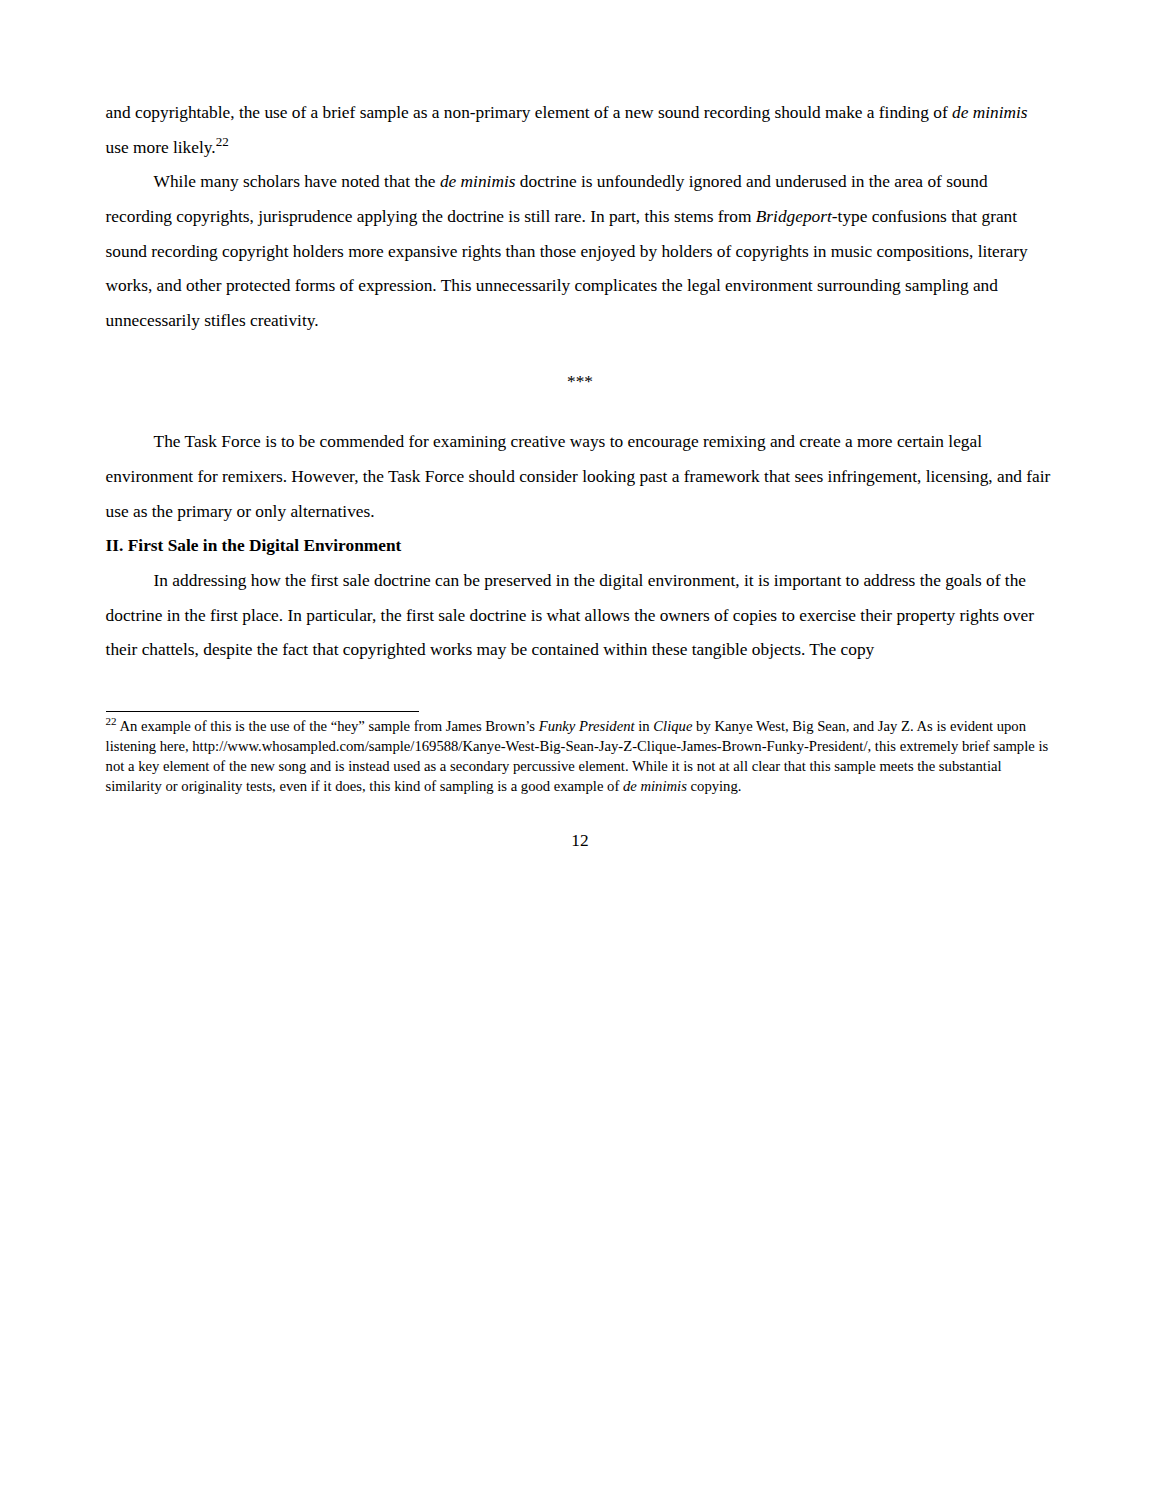and copyrightable, the use of a brief sample as a non-primary element of a new sound recording should make a finding of de minimis use more likely.22
While many scholars have noted that the de minimis doctrine is unfoundedly ignored and underused in the area of sound recording copyrights, jurisprudence applying the doctrine is still rare. In part, this stems from Bridgeport-type confusions that grant sound recording copyright holders more expansive rights than those enjoyed by holders of copyrights in music compositions, literary works, and other protected forms of expression. This unnecessarily complicates the legal environment surrounding sampling and unnecessarily stifles creativity.
***
The Task Force is to be commended for examining creative ways to encourage remixing and create a more certain legal environment for remixers. However, the Task Force should consider looking past a framework that sees infringement, licensing, and fair use as the primary or only alternatives.
II. First Sale in the Digital Environment
In addressing how the first sale doctrine can be preserved in the digital environment, it is important to address the goals of the doctrine in the first place. In particular, the first sale doctrine is what allows the owners of copies to exercise their property rights over their chattels, despite the fact that copyrighted works may be contained within these tangible objects. The copy
22 An example of this is the use of the “hey” sample from James Brown’s Funky President in Clique by Kanye West, Big Sean, and Jay Z. As is evident upon listening here, http://www.whosampled.com/sample/169588/Kanye-West-Big-Sean-Jay-Z-Clique-James-Brown-Funky-President/, this extremely brief sample is not a key element of the new song and is instead used as a secondary percussive element. While it is not at all clear that this sample meets the substantial similarity or originality tests, even if it does, this kind of sampling is a good example of de minimis copying.
12